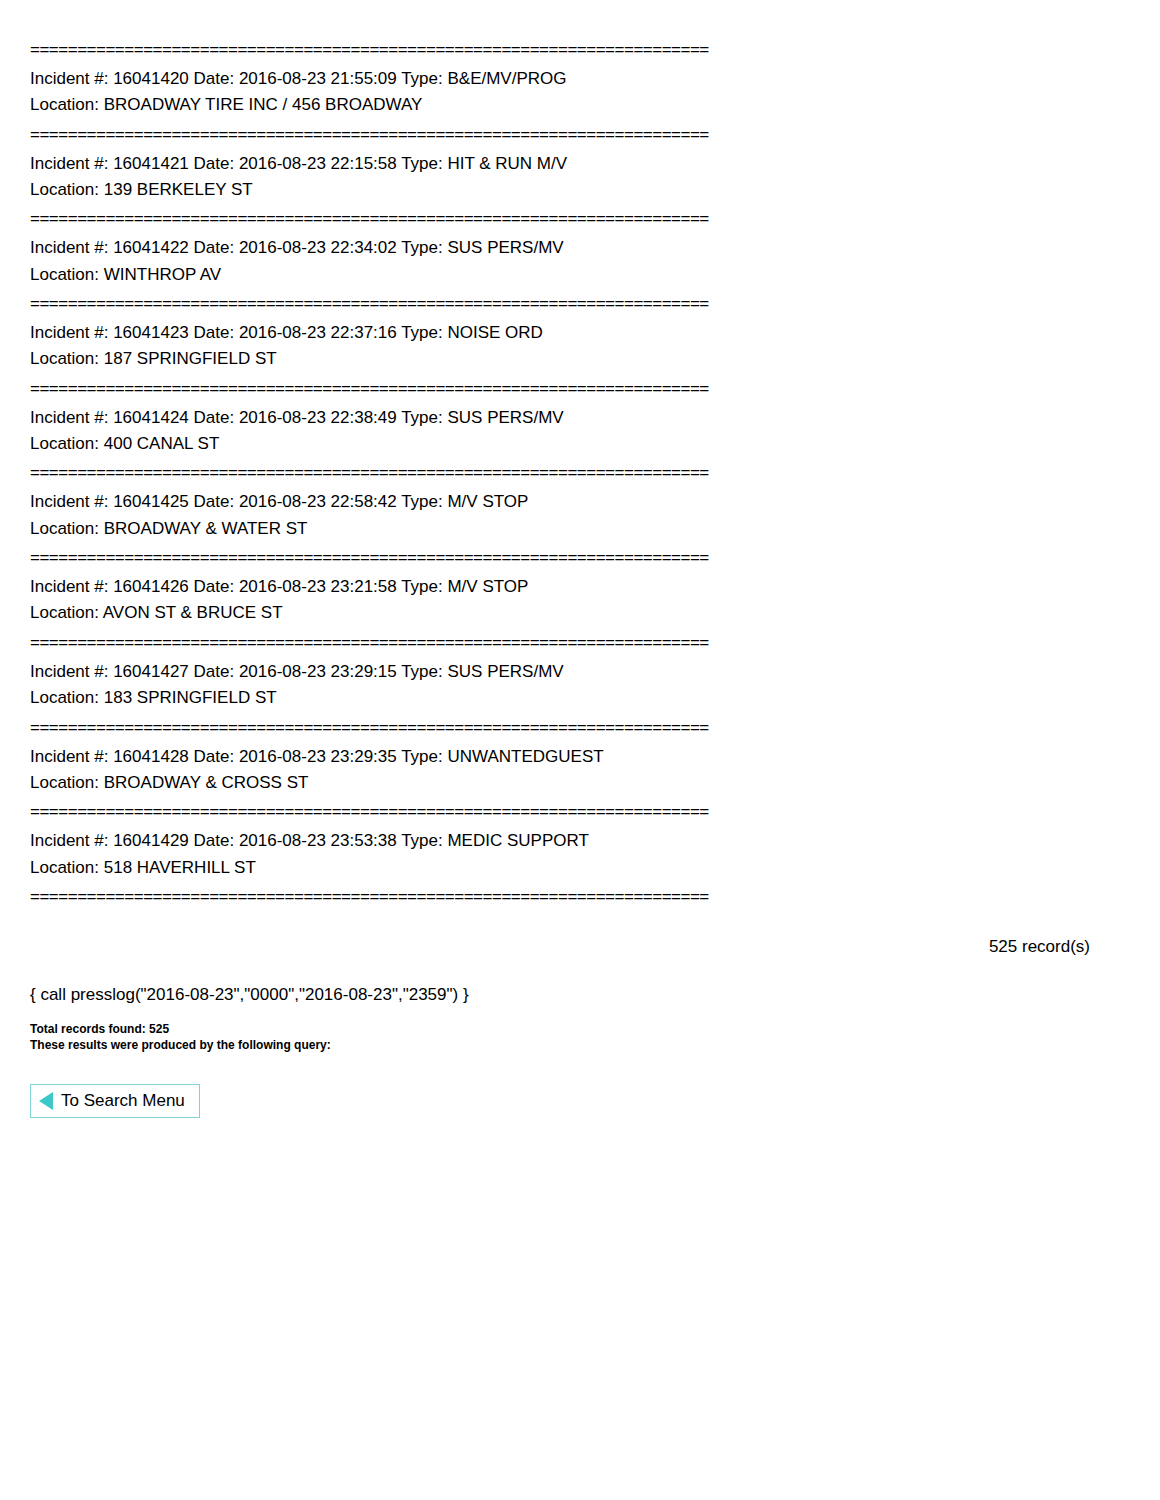========================================================================
Incident #: 16041420 Date: 2016-08-23 21:55:09 Type: B&E/MV/PROG
Location: BROADWAY TIRE INC / 456 BROADWAY
========================================================================
Incident #: 16041421 Date: 2016-08-23 22:15:58 Type: HIT & RUN M/V
Location: 139 BERKELEY ST
========================================================================
Incident #: 16041422 Date: 2016-08-23 22:34:02 Type: SUS PERS/MV
Location: WINTHROP AV
========================================================================
Incident #: 16041423 Date: 2016-08-23 22:37:16 Type: NOISE ORD
Location: 187 SPRINGFIELD ST
========================================================================
Incident #: 16041424 Date: 2016-08-23 22:38:49 Type: SUS PERS/MV
Location: 400 CANAL ST
========================================================================
Incident #: 16041425 Date: 2016-08-23 22:58:42 Type: M/V STOP
Location: BROADWAY & WATER ST
========================================================================
Incident #: 16041426 Date: 2016-08-23 23:21:58 Type: M/V STOP
Location: AVON ST & BRUCE ST
========================================================================
Incident #: 16041427 Date: 2016-08-23 23:29:15 Type: SUS PERS/MV
Location: 183 SPRINGFIELD ST
========================================================================
Incident #: 16041428 Date: 2016-08-23 23:29:35 Type: UNWANTEDGUEST
Location: BROADWAY & CROSS ST
========================================================================
Incident #: 16041429 Date: 2016-08-23 23:53:38 Type: MEDIC SUPPORT
Location: 518 HAVERHILL ST
========================================================================
525 record(s)
{ call presslog("2016-08-23","0000","2016-08-23","2359") }
Total records found: 525
These results were produced by the following query:
To Search Menu